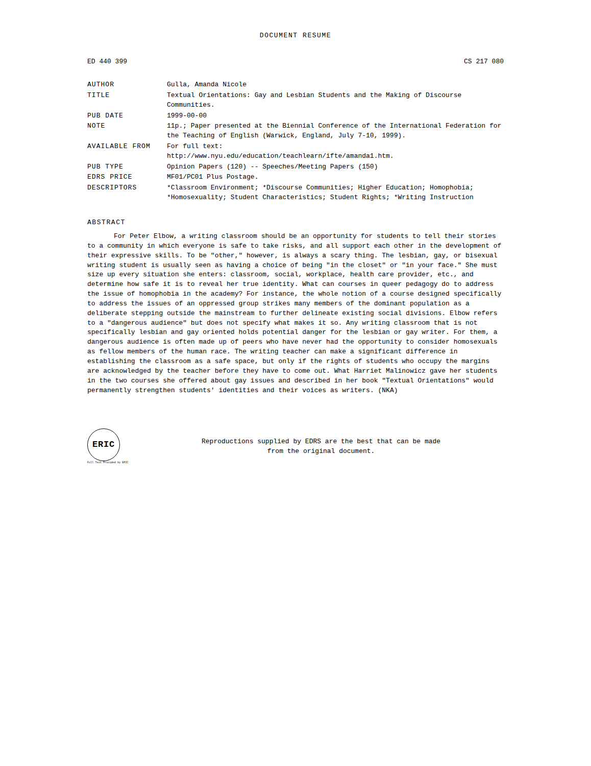DOCUMENT RESUME
ED 440 399 CS 217 080
| AUTHOR | Gulla, Amanda Nicole |
| TITLE | Textual Orientations: Gay and Lesbian Students and the Making of Discourse Communities. |
| PUB DATE | 1999-00-00 |
| NOTE | 11p.; Paper presented at the Biennial Conference of the International Federation for the Teaching of English (Warwick, England, July 7-10, 1999). |
| AVAILABLE FROM | For full text: http://www.nyu.edu/education/teachlearn/ifte/amanda1.htm. |
| PUB TYPE | Opinion Papers (120) -- Speeches/Meeting Papers (150) |
| EDRS PRICE | MF01/PC01 Plus Postage. |
| DESCRIPTORS | *Classroom Environment; *Discourse Communities; Higher Education; Homophobia; *Homosexuality; Student Characteristics; Student Rights; *Writing Instruction |
ABSTRACT
For Peter Elbow, a writing classroom should be an opportunity for students to tell their stories to a community in which everyone is safe to take risks, and all support each other in the development of their expressive skills. To be "other," however, is always a scary thing. The lesbian, gay, or bisexual writing student is usually seen as having a choice of being "in the closet" or "in your face." She must size up every situation she enters: classroom, social, workplace, health care provider, etc., and determine how safe it is to reveal her true identity. What can courses in queer pedagogy do to address the issue of homophobia in the academy? For instance, the whole notion of a course designed specifically to address the issues of an oppressed group strikes many members of the dominant population as a deliberate stepping outside the mainstream to further delineate existing social divisions. Elbow refers to a "dangerous audience" but does not specify what makes it so. Any writing classroom that is not specifically lesbian and gay oriented holds potential danger for the lesbian or gay writer. For them, a dangerous audience is often made up of peers who have never had the opportunity to consider homosexuals as fellow members of the human race. The writing teacher can make a significant difference in establishing the classroom as a safe space, but only if the rights of students who occupy the margins are acknowledged by the teacher before they have to come out. What Harriet Malinowicz gave her students in the two courses she offered about gay issues and described in her book "Textual Orientations" would permanently strengthen students' identities and their voices as writers. (NKA)
ERIC
Full Text Provided by ERIC
Reproductions supplied by EDRS are the best that can be made
from the original document.